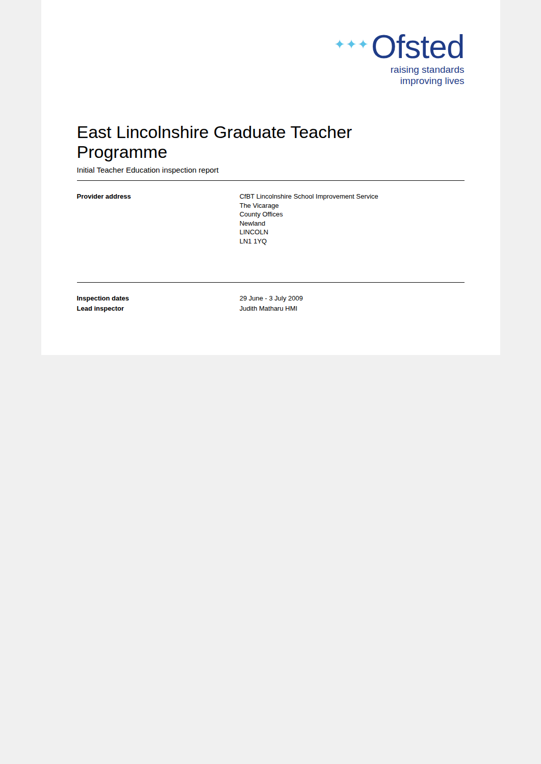✦✦✦Ofsted
raising standards
improving lives
East Lincolnshire Graduate Teacher
Programme
Initial Teacher Education inspection report
| Provider address | CfBT Lincolnshire School Improvement Service The Vicarage County Offices Newland LINCOLN LN1 1YQ |
| Inspection dates | 29 June - 3 July 2009 |
| Lead inspector | Judith Matharu HMI |